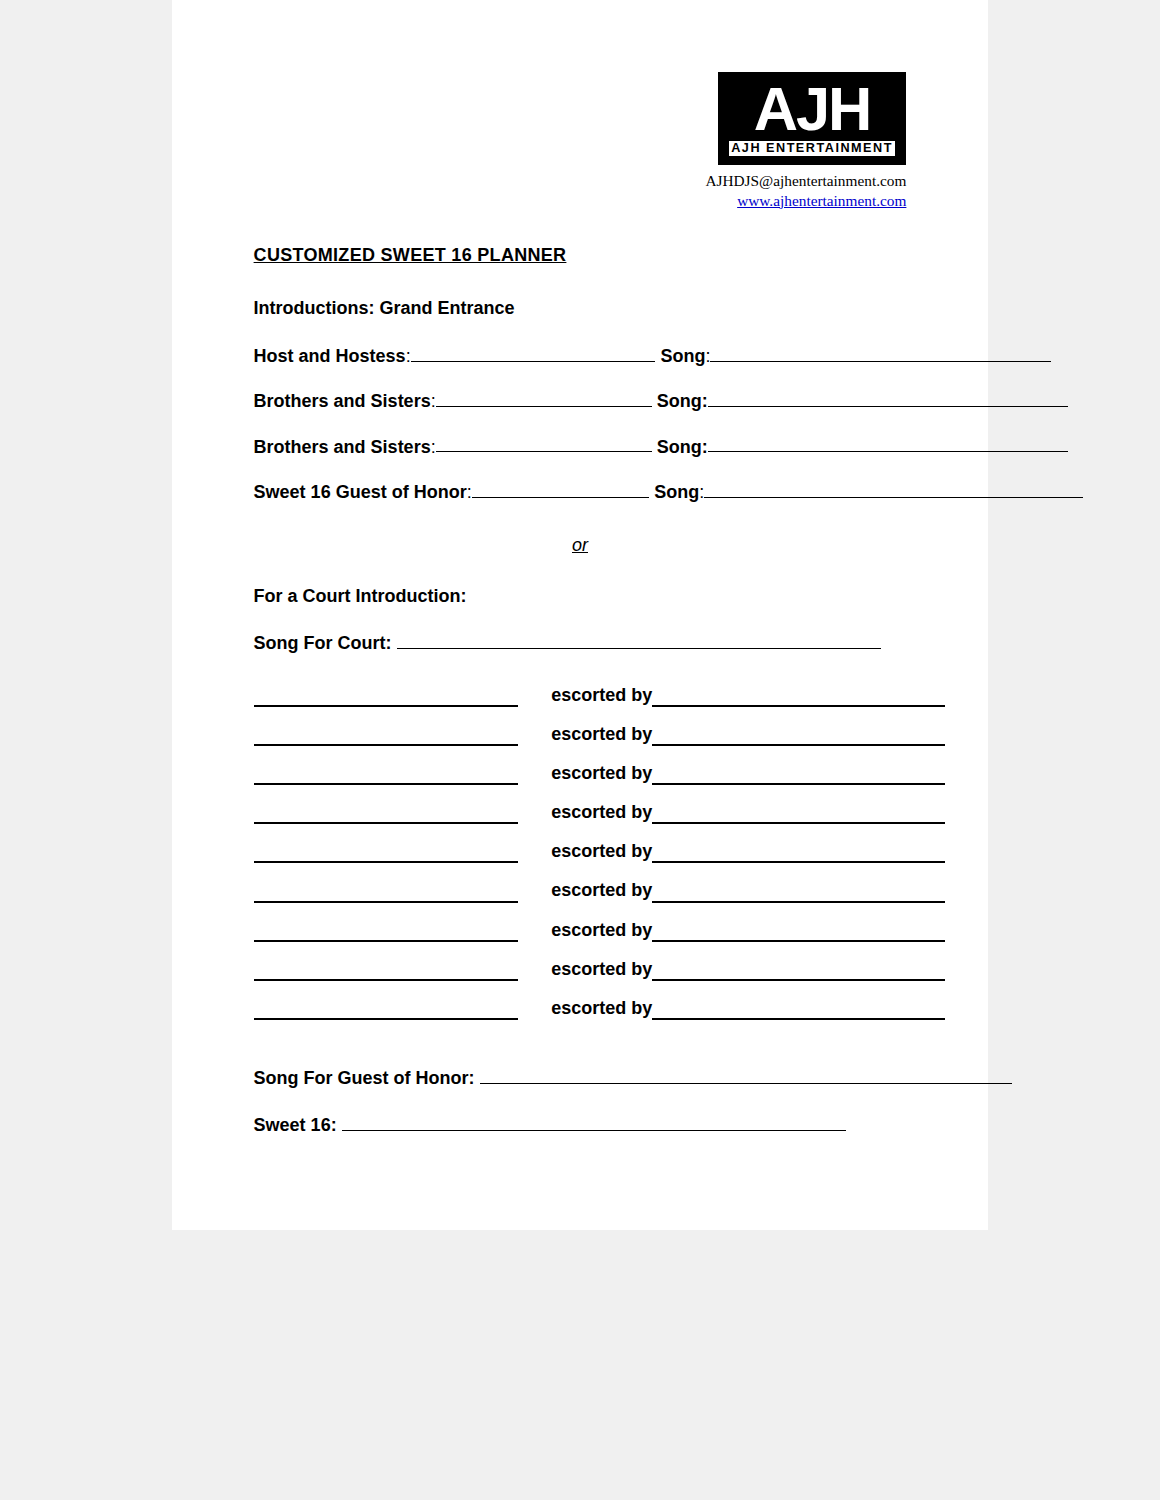AJH AJH ENTERTAINMENT
AJHDJS@ajhentertainment.com
www.ajhentertainment.com
CUSTOMIZED SWEET 16 PLANNER
Introductions: Grand Entrance
Host and Hostess: Song:
Brothers and Sisters: Song:
Brothers and Sisters: Song:
Sweet 16 Guest of Honor: Song:
or
For a Court Introduction:
Song For Court:
| | escorted by | |
| | escorted by | |
| | escorted by | |
| | escorted by | |
| | escorted by | |
| | escorted by | |
| | escorted by | |
| | escorted by | |
| | escorted by | |
Song For Guest of Honor:
Sweet 16: